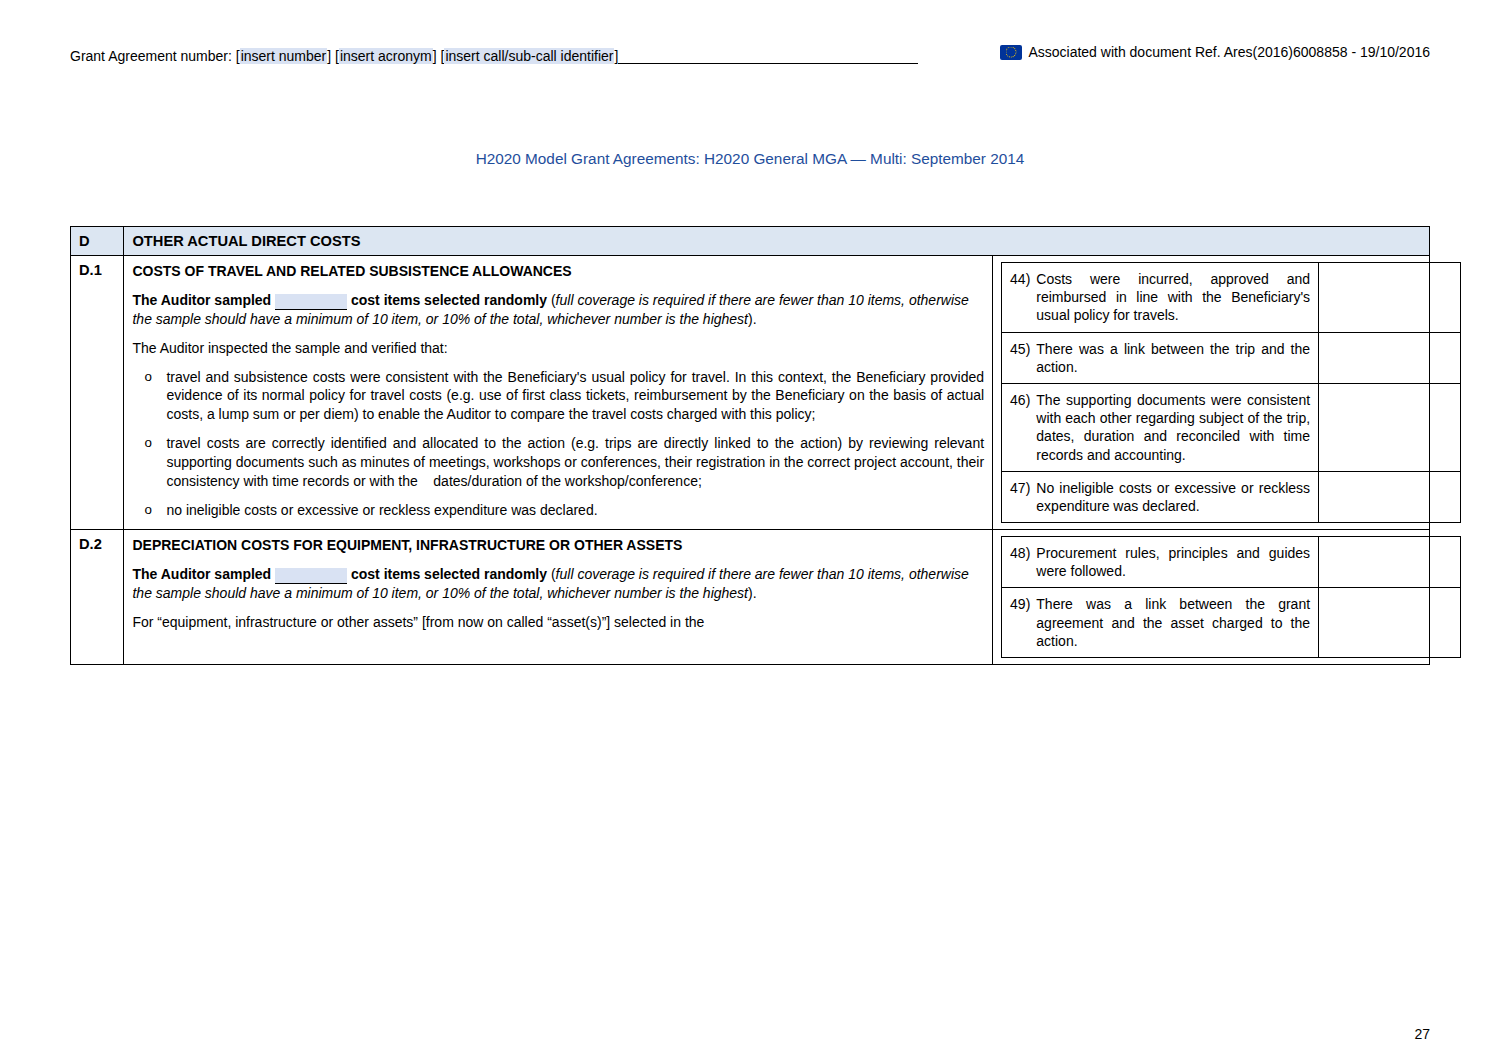Grant Agreement number: [insert number] [insert acronym] [insert call/sub-call identifier]
Associated with document Ref. Ares(2016)6008858 - 19/10/2016
H2020 Model Grant Agreements: H2020 General MGA — Multi: September 2014
| D | OTHER ACTUAL DIRECT COSTS |
| D.1 | COSTS OF TRAVEL AND RELATED SUBSISTENCE ALLOWANCES The Auditor sampled cost items selected randomly ( full coverage is required if there are fewer than 10 items, otherwise the sample should have a minimum of 10 item, or 10% of the total, whichever number is the highest ). The Auditor inspected the sample and verified that: travel and subsistence costs were consistent with the Beneficiary's usual policy for travel. In this context, the Beneficiary provided evidence of its normal policy for travel costs (e.g. use of first class tickets, reimbursement by the Beneficiary on the basis of actual costs, a lump sum or per diem) to enable the Auditor to compare the travel costs charged with this policy; travel costs are correctly identified and allocated to the action (e.g. trips are directly linked to the action) by reviewing relevant supporting documents such as minutes of meetings, workshops or conferences, their registration in the correct project account, their consistency with time records or with the dates/duration of the workshop/conference; no ineligible costs or excessive or reckless expenditure was declared. | / 44) Costs were incurred, approved and reimbursed in line with the Beneficiary's usual policy for travels. / / / 45) There was a link between the trip and the action. / / / 46) The supporting documents were consistent with each other regarding subject of the trip, dates, duration and reconciled with time records and accounting. / / / 47) No ineligible costs or excessive or reckless expenditure was declared. / / |
| D.2 | DEPRECIATION COSTS FOR EQUIPMENT, INFRASTRUCTURE OR OTHER ASSETS The Auditor sampled cost items selected randomly ( full coverage is required if there are fewer than 10 items, otherwise the sample should have a minimum of 10 item, or 10% of the total, whichever number is the highest ). For “equipment, infrastructure or other assets” [from now on called “asset(s)”] selected in the | / 48) Procurement rules, principles and guides were followed. / / / 49) There was a link between the grant agreement and the asset charged to the action. / / |
27